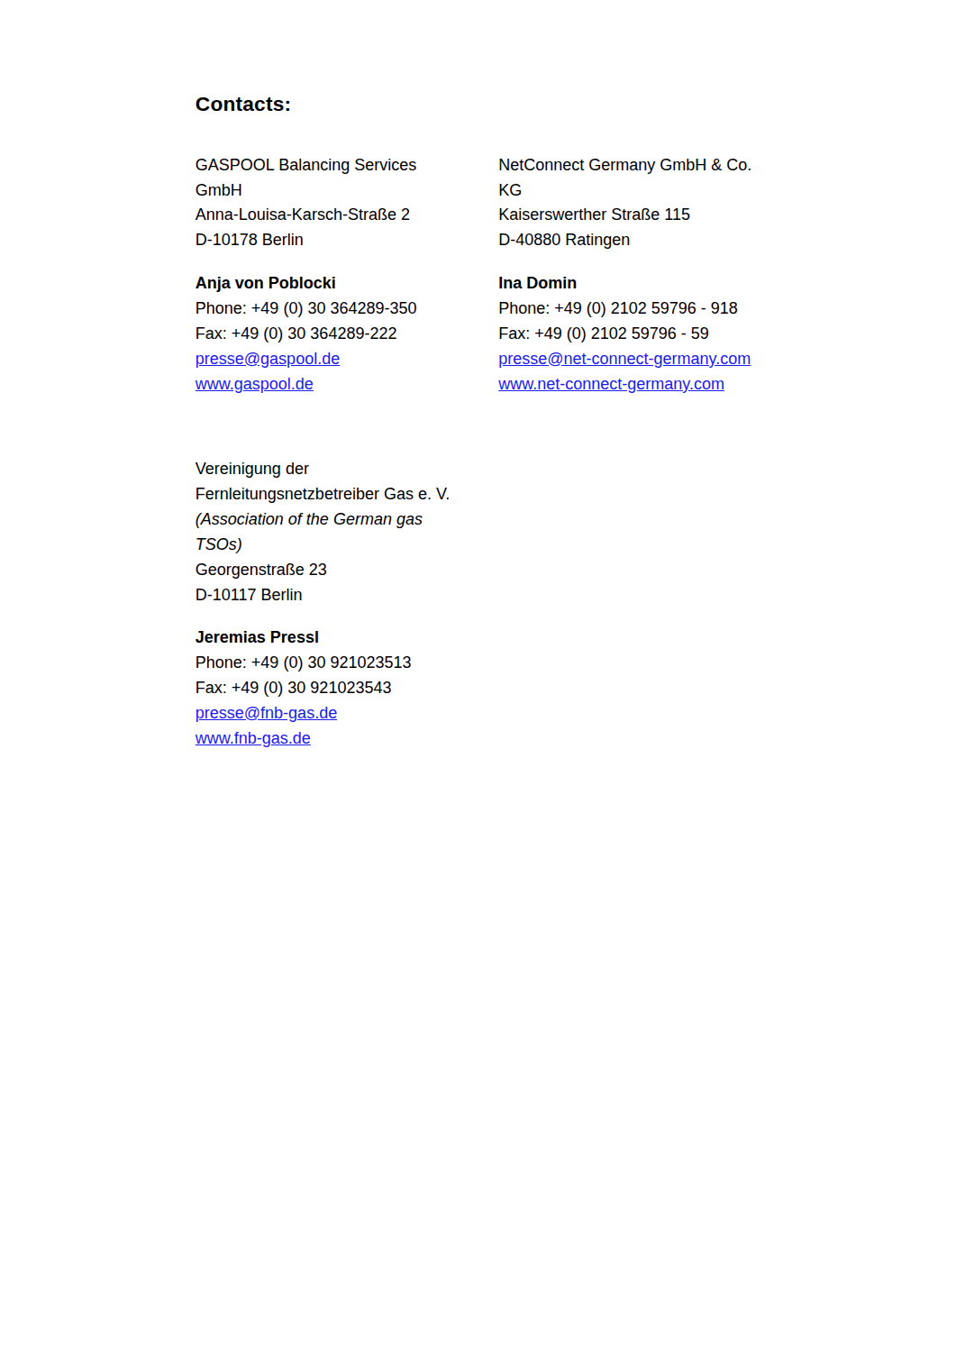Contacts:
GASPOOL Balancing Services GmbH
Anna-Louisa-Karsch-Straße 2
D-10178 Berlin
Anja von Poblocki
Phone: +49 (0) 30 364289-350
Fax: +49 (0) 30 364289-222
presse@gaspool.de
www.gaspool.de
NetConnect Germany GmbH & Co. KG
Kaiserswerther Straße 115
D-40880 Ratingen
Ina Domin
Phone: +49 (0) 2102 59796 - 918
Fax: +49 (0) 2102 59796 - 59
presse@net-connect-germany.com
www.net-connect-germany.com
Vereinigung der Fernleitungsnetzbetreiber Gas e. V.
(Association of the German gas TSOs)
Georgenstraße 23
D-10117 Berlin
Jeremias Pressl
Phone: +49 (0) 30 921023513
Fax: +49 (0) 30 921023543
presse@fnb-gas.de
www.fnb-gas.de